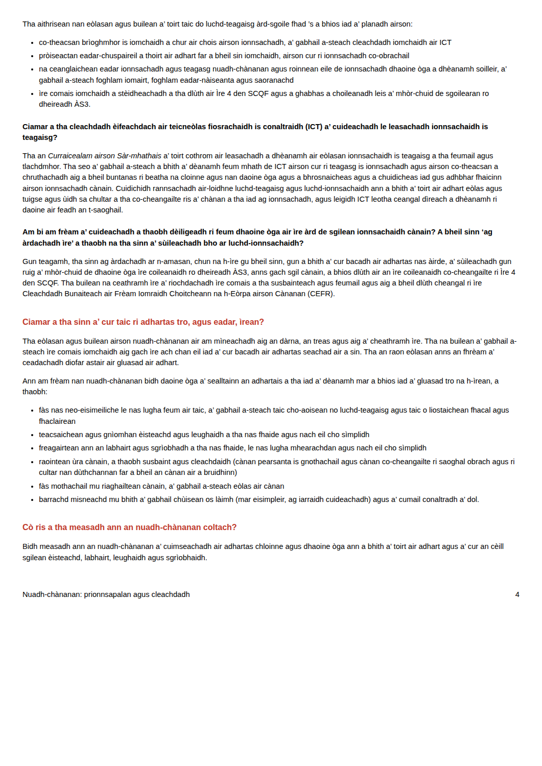Tha aithrisean nan eòlasan agus builean a’ toirt taic do luchd-teagaisg àrd-sgoile fhad ’s a bhios iad a’ planadh airson:
co-theacsan brìoghmhor is iomchaidh a chur air chois airson ionnsachadh, a’ gabhail a-steach cleachdadh iomchaidh air ICT
pròiseactan eadar-chuspaireil a thoirt air adhart far a bheil sin iomchaidh, airson cur ri ionnsachadh co-obrachail
na ceanglaichean eadar ionnsachadh agus teagasg nuadh-chànanan agus roinnean eile de ionnsachadh dhaoine òga a dhèanamh soilleir, a’ gabhail a-steach foghlam iomairt, foghlam eadar-nàiseanta agus saoranachd
ìre comais iomchaidh a stèidheachadh a tha dlùth air Ìre 4 den SCQF agus a ghabhas a choileanadh leis a’ mhòr-chuid de sgoilearan ro dheireadh ÀS3.
Ciamar a tha cleachdadh èifeachdach air teicneòlas fiosrachaidh is conaltraidh (ICT) a’ cuideachadh le leasachadh ionnsachaidh is teagaisg?
Tha an Curraicealam airson Sàr-mhathais a’ toirt cothrom air leasachadh a dhèanamh air eòlasan ionnsachaidh is teagaisg a tha feumail agus tlachdmhor. Tha seo a’ gabhail a-steach a bhith a’ dèanamh feum mhath de ICT airson cur ri teagasg is ionnsachadh agus airson co-theacsan a chruthachadh aig a bheil buntanas ri beatha na cloinne agus nan daoine òga agus a bhrosnaicheas agus a chuidicheas iad gus adhbhar fhaicinn airson ionnsachadh cànain. Cuidichidh rannsachadh air-loidhne luchd-teagaisg agus luchd-ionnsachaidh ann a bhith a’ toirt air adhart eòlas agus tuigse agus ùidh sa chultar a tha co-cheangailte ris a’ chànan a tha iad ag ionnsachadh, agus leigidh ICT leotha ceangal dìreach a dhèanamh ri daoine air feadh an t-saoghail.
Am bi am frèam a’ cuideachadh a thaobh dèiligeadh ri feum dhaoine òga air ìre àrd de sgilean ionnsachaidh cànain? A bheil sinn ‘ag àrdachadh ìre’ a thaobh na tha sinn a’ sùileachadh bho ar luchd-ionnsachaidh?
Gun teagamh, tha sinn ag àrdachadh ar n-amasan, chun na h-ìre gu bheil sinn, gun a bhith a’ cur bacadh air adhartas nas àirde, a’ sùileachadh gun ruig a’ mhòr-chuid de dhaoine òga ìre coileanaidh ro dheireadh ÀS3, anns gach sgil cànain, a bhios dlùth air an ìre coileanaidh co-cheangailte ri Ìre 4 den SCQF. Tha builean na ceathramh ìre a’ riochdachadh ìre comais a tha susbainteach agus feumail agus aig a bheil dlùth cheangal ri ìre Cleachdadh Bunaiteach air Frèam Iomraidh Choitcheann na h-Eòrpa airson Cànanan (CEFR).
Ciamar a tha sinn a’ cur taic ri adhartas tro, agus eadar, ìrean?
Tha eòlasan agus builean airson nuadh-chànanan air am mìneachadh aig an dàrna, an treas agus aig a’ cheathramh ìre. Tha na builean a’ gabhail a-steach ìre comais iomchaidh aig gach ìre ach chan eil iad a’ cur bacadh air adhartas seachad air a sin. Tha an raon eòlasan anns an fhrèam a’ ceadachadh diofar astair air gluasad air adhart.
Ann am frèam nan nuadh-chànanan bidh daoine òga a’ sealltainn an adhartais a tha iad a’ dèanamh mar a bhios iad a’ gluasad tro na h-ìrean, a thaobh:
fàs nas neo-eisimeiliche le nas lugha feum air taic, a’ gabhail a-steach taic cho-aoisean no luchd-teagaisg agus taic o liostaichean fhacal agus fhaclairean
teacsaichean agus gnìomhan èisteachd agus leughaidh a tha nas fhaide agus nach eil cho sìmplidh
freagairtean ann an labhairt agus sgrìobhadh a tha nas fhaide, le nas lugha mhearachdan agus nach eil cho sìmplidh
raointean ùra cànain, a thaobh susbaint agus cleachdaidh (cànan pearsanta is gnothachail agus cànan co-cheangailte ri saoghal obrach agus ri cultar nan dùthchannan far a bheil an cànan air a bruidhinn)
fàs mothachail mu riaghailtean cànain, a’ gabhail a-steach eòlas air cànan
barrachd misneachd mu bhith a’ gabhail chùisean os làimh (mar eisimpleir, ag iarraidh cuideachadh) agus a’ cumail conaltradh a’ dol.
Cò ris a tha measadh ann an nuadh-chànanan coltach?
Bidh measadh ann an nuadh-chànanan a’ cuimseachadh air adhartas chloinne agus dhaoine òga ann a bhith a’ toirt air adhart agus a’ cur an cèill sgilean èisteachd, labhairt, leughaidh agus sgrìobhaidh.
Nuadh-chànanan: prionnsapalan agus cleachdadh 4